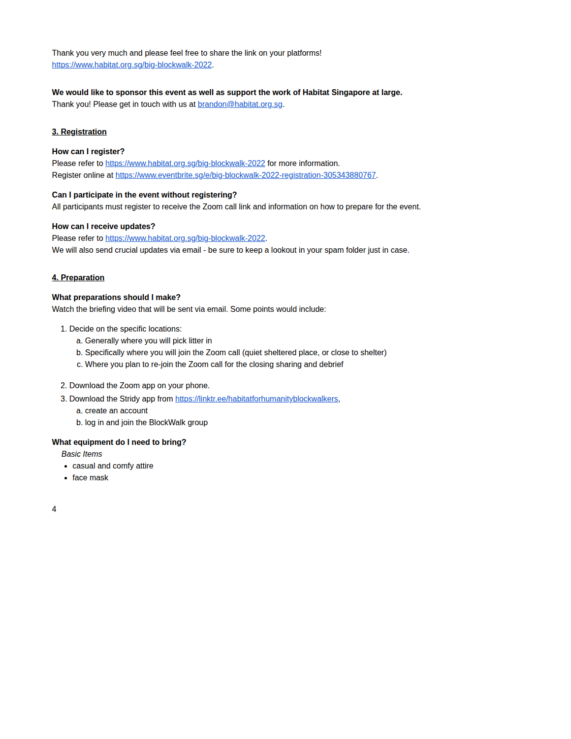Thank you very much and please feel free to share the link on your platforms!
https://www.habitat.org.sg/big-blockwalk-2022.
We would like to sponsor this event as well as support the work of Habitat Singapore at large.
Thank you! Please get in touch with us at brandon@habitat.org.sg.
3. Registration
How can I register?
Please refer to https://www.habitat.org.sg/big-blockwalk-2022 for more information.
Register online at https://www.eventbrite.sg/e/big-blockwalk-2022-registration-305343880767.
Can I participate in the event without registering?
All participants must register to receive the Zoom call link and information on how to prepare for the event.
How can I receive updates?
Please refer to https://www.habitat.org.sg/big-blockwalk-2022.
We will also send crucial updates via email - be sure to keep a lookout in your spam folder just in case.
4. Preparation
What preparations should I make?
Watch the briefing video that will be sent via email. Some points would include:
Decide on the specific locations:
Generally where you will pick litter in
Specifically where you will join the Zoom call (quiet sheltered place, or close to shelter)
Where you plan to re-join the Zoom call for the closing sharing and debrief
Download the Zoom app on your phone.
Download the Stridy app from https://linktr.ee/habitatforhumanityblockwalkers,
create an account
log in and join the BlockWalk group
What equipment do I need to bring?
Basic Items
casual and comfy attire
face mask
4